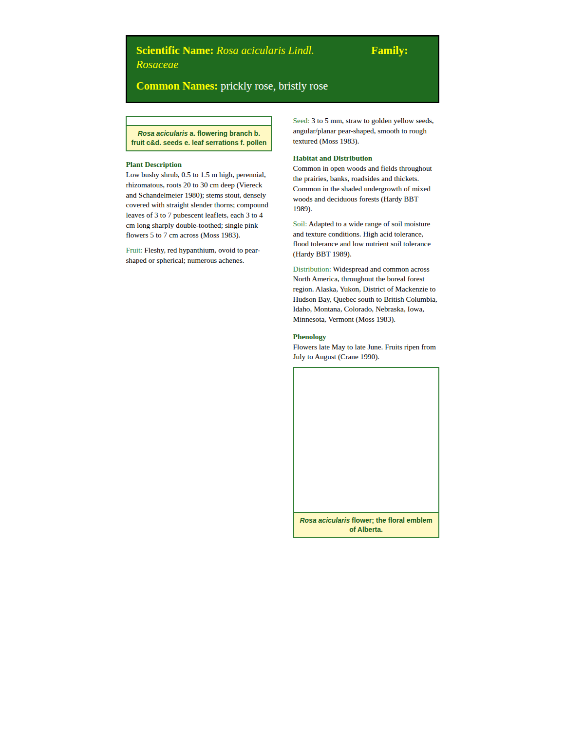Scientific Name: Rosa acicularis Lindl. Family: Rosaceae
Common Names: prickly rose, bristly rose
Rosa acicularis a. flowering branch b. fruit c&d. seeds e. leaf serrations f. pollen
Plant Description
Low bushy shrub, 0.5 to 1.5 m high, perennial, rhizomatous, roots 20 to 30 cm deep (Viereck and Schandelmeier 1980); stems stout, densely covered with straight slender thorns; compound leaves of 3 to 7 pubescent leaflets, each 3 to 4 cm long sharply double-toothed; single pink flowers 5 to 7 cm across (Moss 1983).
Fruit: Fleshy, red hypanthium, ovoid to pear-shaped or spherical; numerous achenes.
Seed: 3 to 5 mm, straw to golden yellow seeds, angular/planar pear-shaped, smooth to rough textured (Moss 1983).
Habitat and Distribution
Common in open woods and fields throughout the prairies, banks, roadsides and thickets.
Common in the shaded undergrowth of mixed woods and deciduous forests (Hardy BBT 1989).
Soil: Adapted to a wide range of soil moisture and texture conditions. High acid tolerance, flood tolerance and low nutrient soil tolerance (Hardy BBT 1989).
Distribution: Widespread and common across North America, throughout the boreal forest region. Alaska, Yukon, District of Mackenzie to Hudson Bay, Quebec south to British Columbia, Idaho, Montana, Colorado, Nebraska, Iowa, Minnesota, Vermont (Moss 1983).
Phenology
Flowers late May to late June. Fruits ripen from July to August (Crane 1990).
Rosa acicularis flower; the floral emblem of Alberta.